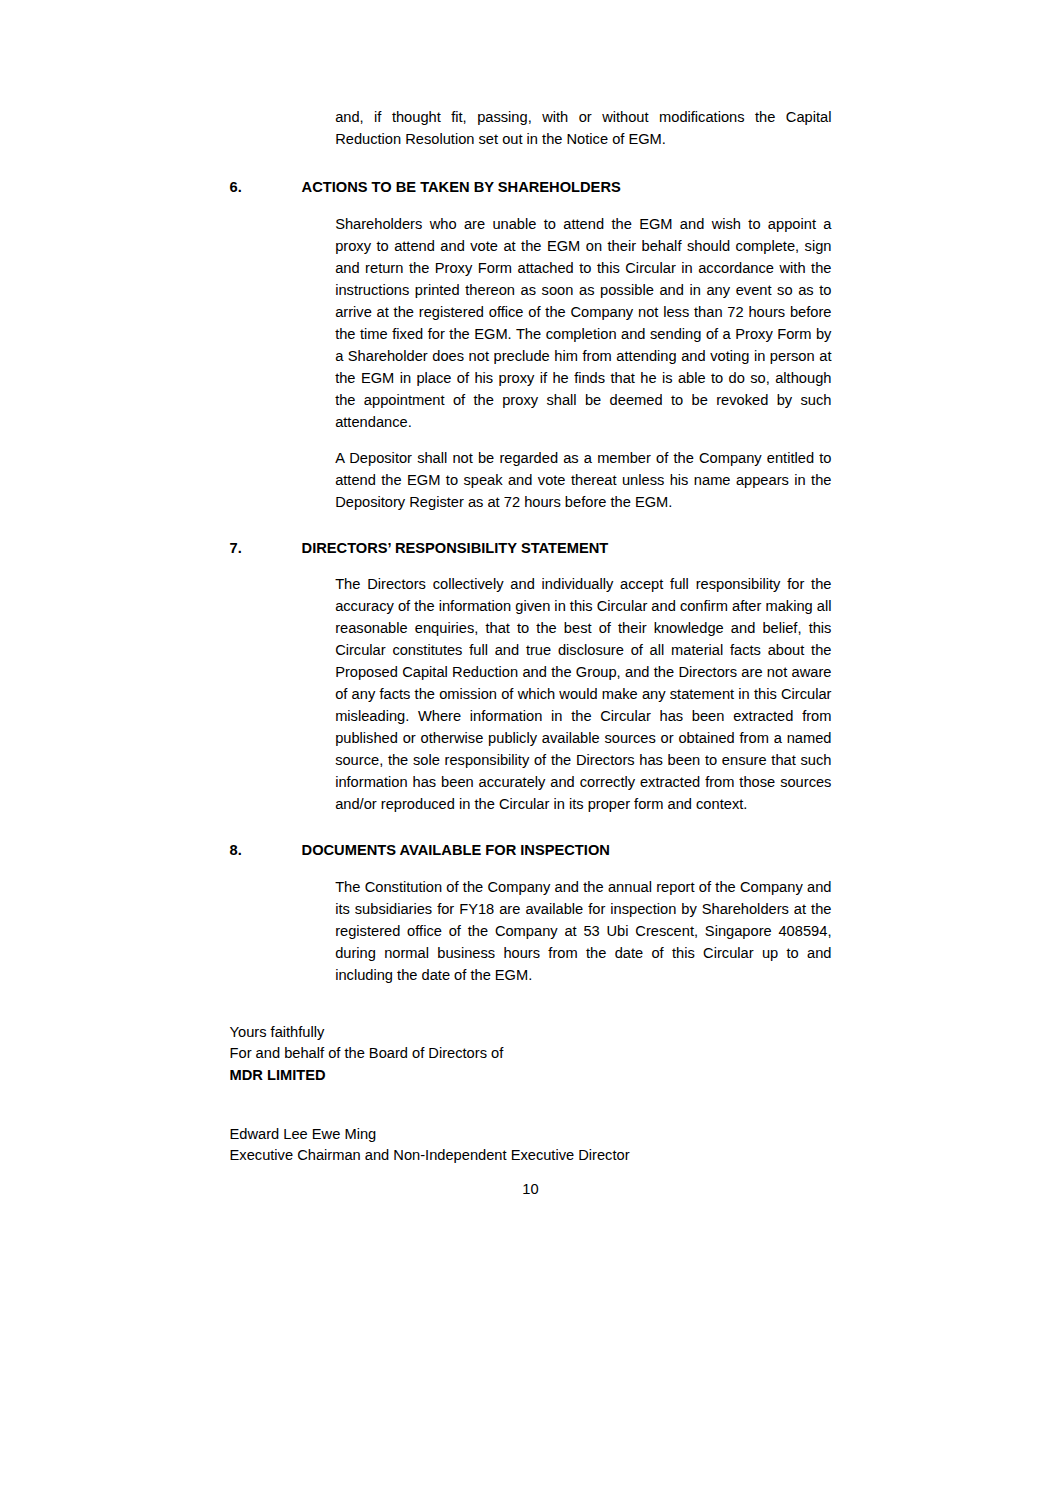and, if thought fit, passing, with or without modifications the Capital Reduction Resolution set out in the Notice of EGM.
6. Actions to be taken by Shareholders
Shareholders who are unable to attend the EGM and wish to appoint a proxy to attend and vote at the EGM on their behalf should complete, sign and return the Proxy Form attached to this Circular in accordance with the instructions printed thereon as soon as possible and in any event so as to arrive at the registered office of the Company not less than 72 hours before the time fixed for the EGM. The completion and sending of a Proxy Form by a Shareholder does not preclude him from attending and voting in person at the EGM in place of his proxy if he finds that he is able to do so, although the appointment of the proxy shall be deemed to be revoked by such attendance.
A Depositor shall not be regarded as a member of the Company entitled to attend the EGM to speak and vote thereat unless his name appears in the Depository Register as at 72 hours before the EGM.
7. Directors’ Responsibility Statement
The Directors collectively and individually accept full responsibility for the accuracy of the information given in this Circular and confirm after making all reasonable enquiries, that to the best of their knowledge and belief, this Circular constitutes full and true disclosure of all material facts about the Proposed Capital Reduction and the Group, and the Directors are not aware of any facts the omission of which would make any statement in this Circular misleading. Where information in the Circular has been extracted from published or otherwise publicly available sources or obtained from a named source, the sole responsibility of the Directors has been to ensure that such information has been accurately and correctly extracted from those sources and/or reproduced in the Circular in its proper form and context.
8. Documents available for inspection
The Constitution of the Company and the annual report of the Company and its subsidiaries for FY18 are available for inspection by Shareholders at the registered office of the Company at 53 Ubi Crescent, Singapore 408594, during normal business hours from the date of this Circular up to and including the date of the EGM.
Yours faithfully
For and behalf of the Board of Directors of
MDR LIMITED
Edward Lee Ewe Ming
Executive Chairman and Non-Independent Executive Director
10